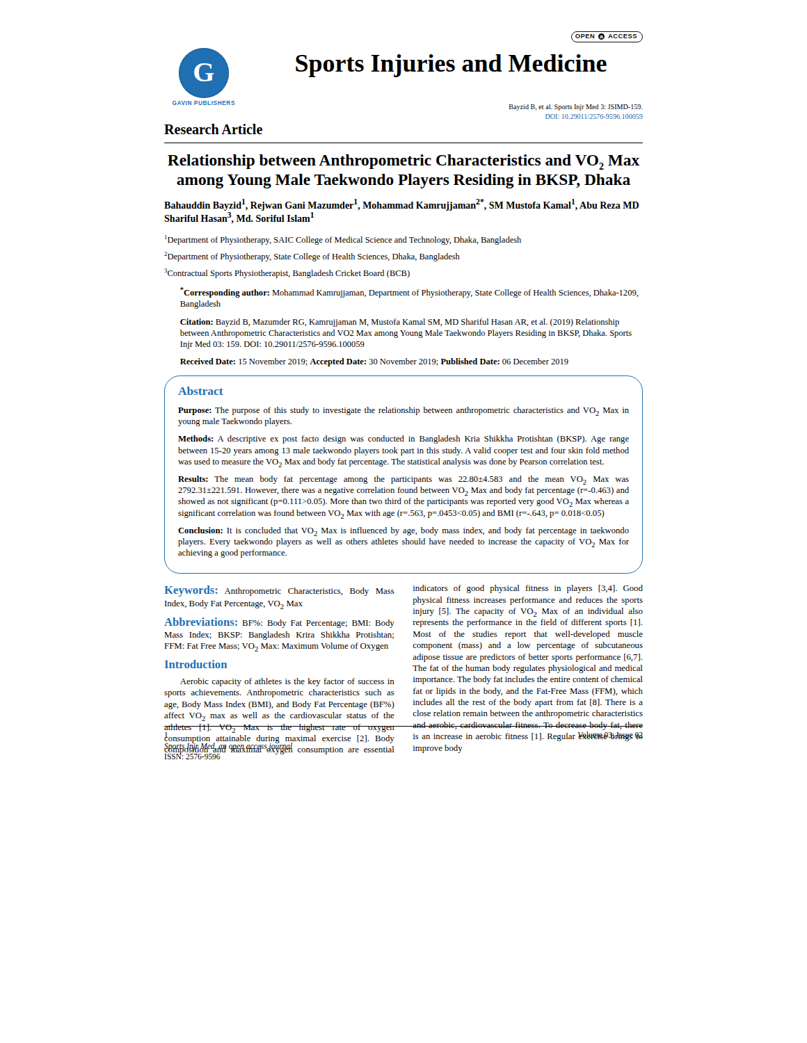OPEN a ACCESS
GAVIN PUBLISHERS
Sports Injuries and Medicine
Bayzid B, et al. Sports Injr Med 3: JSIMD-159.
DOI: 10.29011/2576-9596.100059
Research Article
Relationship between Anthropometric Characteristics and VO2 Max among Young Male Taekwondo Players Residing in BKSP, Dhaka
Bahauddin Bayzid1, Rejwan Gani Mazumder1, Mohammad Kamrujjaman2*, SM Mustofa Kamal1, Abu Reza MD Shariful Hasan3, Md. Soriful Islam1
1Department of Physiotherapy, SAIC College of Medical Science and Technology, Dhaka, Bangladesh
2Department of Physiotherapy, State College of Health Sciences, Dhaka, Bangladesh
3Contractual Sports Physiotherapist, Bangladesh Cricket Board (BCB)
*Corresponding author: Mohammad Kamrujjaman, Department of Physiotherapy, State College of Health Sciences, Dhaka-1209, Bangladesh
Citation: Bayzid B, Mazumder RG, Kamrujjaman M, Mustofa Kamal SM, MD Shariful Hasan AR, et al. (2019) Relationship between Anthropometric Characteristics and VO2 Max among Young Male Taekwondo Players Residing in BKSP, Dhaka. Sports Injr Med 03: 159. DOI: 10.29011/2576-9596.100059
Received Date: 15 November 2019; Accepted Date: 30 November 2019; Published Date: 06 December 2019
Abstract
Purpose: The purpose of this study to investigate the relationship between anthropometric characteristics and VO2 Max in young male Taekwondo players.
Methods: A descriptive ex post facto design was conducted in Bangladesh Kria Shikkha Protishtan (BKSP). Age range between 15-20 years among 13 male taekwondo players took part in this study. A valid cooper test and four skin fold method was used to measure the VO2 Max and body fat percentage. The statistical analysis was done by Pearson correlation test.
Results: The mean body fat percentage among the participants was 22.80±4.583 and the mean VO2 Max was 2792.31±221.591. However, there was a negative correlation found between VO2 Max and body fat percentage (r=-0.463) and showed as not significant (p=0.111>0.05). More than two third of the participants was reported very good VO2 Max whereas a significant correlation was found between VO2 Max with age (r=.563, p=.0453<0.05) and BMI (r=-.643, p= 0.018<0.05)
Conclusion: It is concluded that VO2 Max is influenced by age, body mass index, and body fat percentage in taekwondo players. Every taekwondo players as well as others athletes should have needed to increase the capacity of VO2 Max for achieving a good performance.
Keywords: Anthropometric Characteristics, Body Mass Index, Body Fat Percentage, VO2 Max
Abbreviations: BF%: Body Fat Percentage; BMI: Body Mass Index; BKSP: Bangladesh Krira Shikkha Protishtan; FFM: Fat Free Mass; VO2 Max: Maximum Volume of Oxygen
Introduction
Aerobic capacity of athletes is the key factor of success in sports achievements. Anthropometric characteristics such as age, Body Mass Index (BMI), and Body Fat Percentage (BF%) affect VO2 max as well as the cardiovascular status of the athletes [1]. VO2 Max is the highest rate of oxygen consumption attainable during maximal exercise [2]. Body composition and maximal oxygen consumption are essential indicators of good physical fitness in players [3,4]. Good physical fitness increases performance and reduces the sports injury [5]. The capacity of VO2 Max of an individual also represents the performance in the field of different sports [1]. Most of the studies report that well-developed muscle component (mass) and a low percentage of subcutaneous adipose tissue are predictors of better sports performance [6,7]. The fat of the human body regulates physiological and medical importance. The body fat includes the entire content of chemical fat or lipids in the body, and the Fat-Free Mass (FFM), which includes all the rest of the body apart from fat [8]. There is a close relation remain between the anthropometric characteristics and aerobic, cardiovascular fitness. To decrease body fat, there is an increase in aerobic fitness [1]. Regular exercise brings to improve body
1
Sports Injr Med, an open access journal
ISSN: 2576-9596
Volume 03; Issue 02